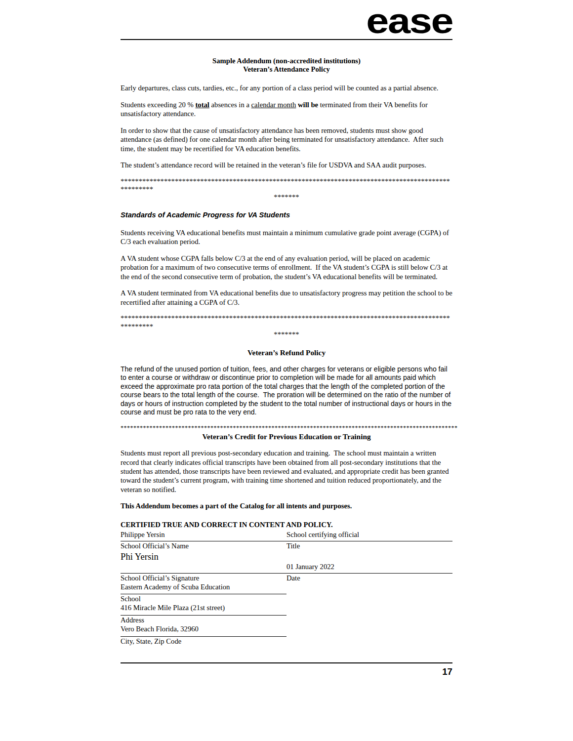ease
Sample Addendum (non-accredited institutions) Veteran’s Attendance Policy
Early departures, class cuts, tardies, etc., for any portion of a class period will be counted as a partial absence.
Students exceeding 20 % total absences in a calendar month will be terminated from their VA benefits for unsatisfactory attendance.
In order to show that the cause of unsatisfactory attendance has been removed, students must show good attendance (as defined) for one calendar month after being terminated for unsatisfactory attendance. After such time, the student may be recertified for VA education benefits.
The student’s attendance record will be retained in the veteran’s file for USDVA and SAA audit purposes.
****************************************************************************************************
*******
Standards of Academic Progress for VA Students
Students receiving VA educational benefits must maintain a minimum cumulative grade point average (CGPA) of C/3 each evaluation period.
A VA student whose CGPA falls below C/3 at the end of any evaluation period, will be placed on academic probation for a maximum of two consecutive terms of enrollment. If the VA student’s CGPA is still below C/3 at the end of the second consecutive term of probation, the student’s VA educational benefits will be terminated.
A VA student terminated from VA educational benefits due to unsatisfactory progress may petition the school to be recertified after attaining a CGPA of C/3.
****************************************************************************************************
*******
Veteran’s Refund Policy
The refund of the unused portion of tuition, fees, and other charges for veterans or eligible persons who fail to enter a course or withdraw or discontinue prior to completion will be made for all amounts paid which exceed the approximate pro rata portion of the total charges that the length of the completed portion of the course bears to the total length of the course. The proration will be determined on the ratio of the number of days or hours of instruction completed by the student to the total number of instructional days or hours in the course and must be pro rata to the very end.
*********************************************************************************************************
Veteran’s Credit for Previous Education or Training
Students must report all previous post-secondary education and training. The school must maintain a written record that clearly indicates official transcripts have been obtained from all post-secondary institutions that the student has attended, those transcripts have been reviewed and evaluated, and appropriate credit has been granted toward the student’s current program, with training time shortened and tuition reduced proportionately, and the veteran so notified.
This Addendum becomes a part of the Catalog for all intents and purposes.
CERTIFIED TRUE AND CORRECT IN CONTENT AND POLICY.
| Philippe Yersin | School certifying official |
| School Official’s Name | Title |
| Phi Yersin | |
| | 01 January 2022 |
| School Official’s Signature | Date |
| Eastern Academy of Scuba Education | |
| School 416 Miracle Mile Plaza (21st street) | |
| Address Vero Beach Florida, 32960 | |
| City, State, Zip Code | |
17